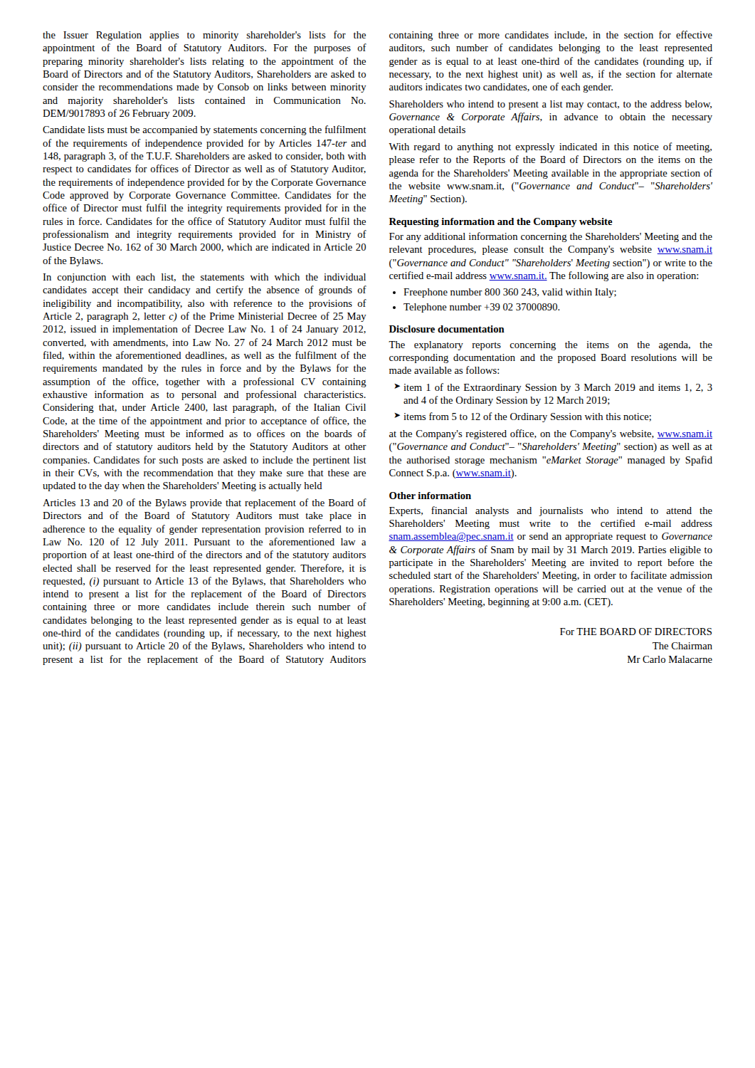the Issuer Regulation applies to minority shareholder's lists for the appointment of the Board of Statutory Auditors. For the purposes of preparing minority shareholder's lists relating to the appointment of the Board of Directors and of the Statutory Auditors, Shareholders are asked to consider the recommendations made by Consob on links between minority and majority shareholder's lists contained in Communication No. DEM/9017893 of 26 February 2009.
Candidate lists must be accompanied by statements concerning the fulfilment of the requirements of independence provided for by Articles 147-ter and 148, paragraph 3, of the T.U.F. Shareholders are asked to consider, both with respect to candidates for offices of Director as well as of Statutory Auditor, the requirements of independence provided for by the Corporate Governance Code approved by Corporate Governance Committee. Candidates for the office of Director must fulfil the integrity requirements provided for in the rules in force. Candidates for the office of Statutory Auditor must fulfil the professionalism and integrity requirements provided for in Ministry of Justice Decree No. 162 of 30 March 2000, which are indicated in Article 20 of the Bylaws.
In conjunction with each list, the statements with which the individual candidates accept their candidacy and certify the absence of grounds of ineligibility and incompatibility, also with reference to the provisions of Article 2, paragraph 2, letter c) of the Prime Ministerial Decree of 25 May 2012, issued in implementation of Decree Law No. 1 of 24 January 2012, converted, with amendments, into Law No. 27 of 24 March 2012 must be filed, within the aforementioned deadlines, as well as the fulfilment of the requirements mandated by the rules in force and by the Bylaws for the assumption of the office, together with a professional CV containing exhaustive information as to personal and professional characteristics. Considering that, under Article 2400, last paragraph, of the Italian Civil Code, at the time of the appointment and prior to acceptance of office, the Shareholders' Meeting must be informed as to offices on the boards of directors and of statutory auditors held by the Statutory Auditors at other companies. Candidates for such posts are asked to include the pertinent list in their CVs, with the recommendation that they make sure that these are updated to the day when the Shareholders' Meeting is actually held
Articles 13 and 20 of the Bylaws provide that replacement of the Board of Directors and of the Board of Statutory Auditors must take place in adherence to the equality of gender representation provision referred to in Law No. 120 of 12 July 2011. Pursuant to the aforementioned law a proportion of at least one-third of the directors and of the statutory auditors elected shall be reserved for the least represented gender. Therefore, it is requested, (i) pursuant to Article 13 of the Bylaws, that Shareholders who intend to present a list for the replacement of the Board of Directors containing three or more candidates include therein such number of candidates belonging to the least represented gender as is equal to at least one-third of the candidates (rounding up, if necessary, to the next highest unit); (ii) pursuant to Article 20 of the Bylaws, Shareholders who intend to present a list for the replacement of the Board of Statutory Auditors containing three or more candidates include, in the section for effective auditors, such number of candidates belonging to the least represented gender as is equal to at least one-third of the candidates (rounding up, if necessary, to the next highest unit) as well as, if the section for alternate auditors indicates two candidates, one of each gender.
Shareholders who intend to present a list may contact, to the address below, Governance & Corporate Affairs, in advance to obtain the necessary operational details
With regard to anything not expressly indicated in this notice of meeting, please refer to the Reports of the Board of Directors on the items on the agenda for the Shareholders' Meeting available in the appropriate section of the website www.snam.it, ("Governance and Conduct"– "Shareholders' Meeting" Section).
Requesting information and the Company website
For any additional information concerning the Shareholders' Meeting and the relevant procedures, please consult the Company's website www.snam.it ("Governance and Conduct" "Shareholders' Meeting section") or write to the certified e-mail address www.snam.it. The following are also in operation:
Freephone number 800 360 243, valid within Italy;
Telephone number +39 02 37000890.
Disclosure documentation
The explanatory reports concerning the items on the agenda, the corresponding documentation and the proposed Board resolutions will be made available as follows:
item 1 of the Extraordinary Session by 3 March 2019 and items 1, 2, 3 and 4 of the Ordinary Session by 12 March 2019;
items from 5 to 12 of the Ordinary Session with this notice;
at the Company's registered office, on the Company's website, www.snam.it ("Governance and Conduct"– "Shareholders' Meeting" section) as well as at the authorised storage mechanism "eMarket Storage" managed by Spafid Connect S.p.a. (www.snam.it).
Other information
Experts, financial analysts and journalists who intend to attend the Shareholders' Meeting must write to the certified e-mail address snam.assemblea@pec.snam.it or send an appropriate request to Governance & Corporate Affairs of Snam by mail by 31 March 2019. Parties eligible to participate in the Shareholders' Meeting are invited to report before the scheduled start of the Shareholders' Meeting, in order to facilitate admission operations. Registration operations will be carried out at the venue of the Shareholders' Meeting, beginning at 9:00 a.m. (CET).
For THE BOARD OF DIRECTORS
The Chairman
Mr Carlo Malacarne